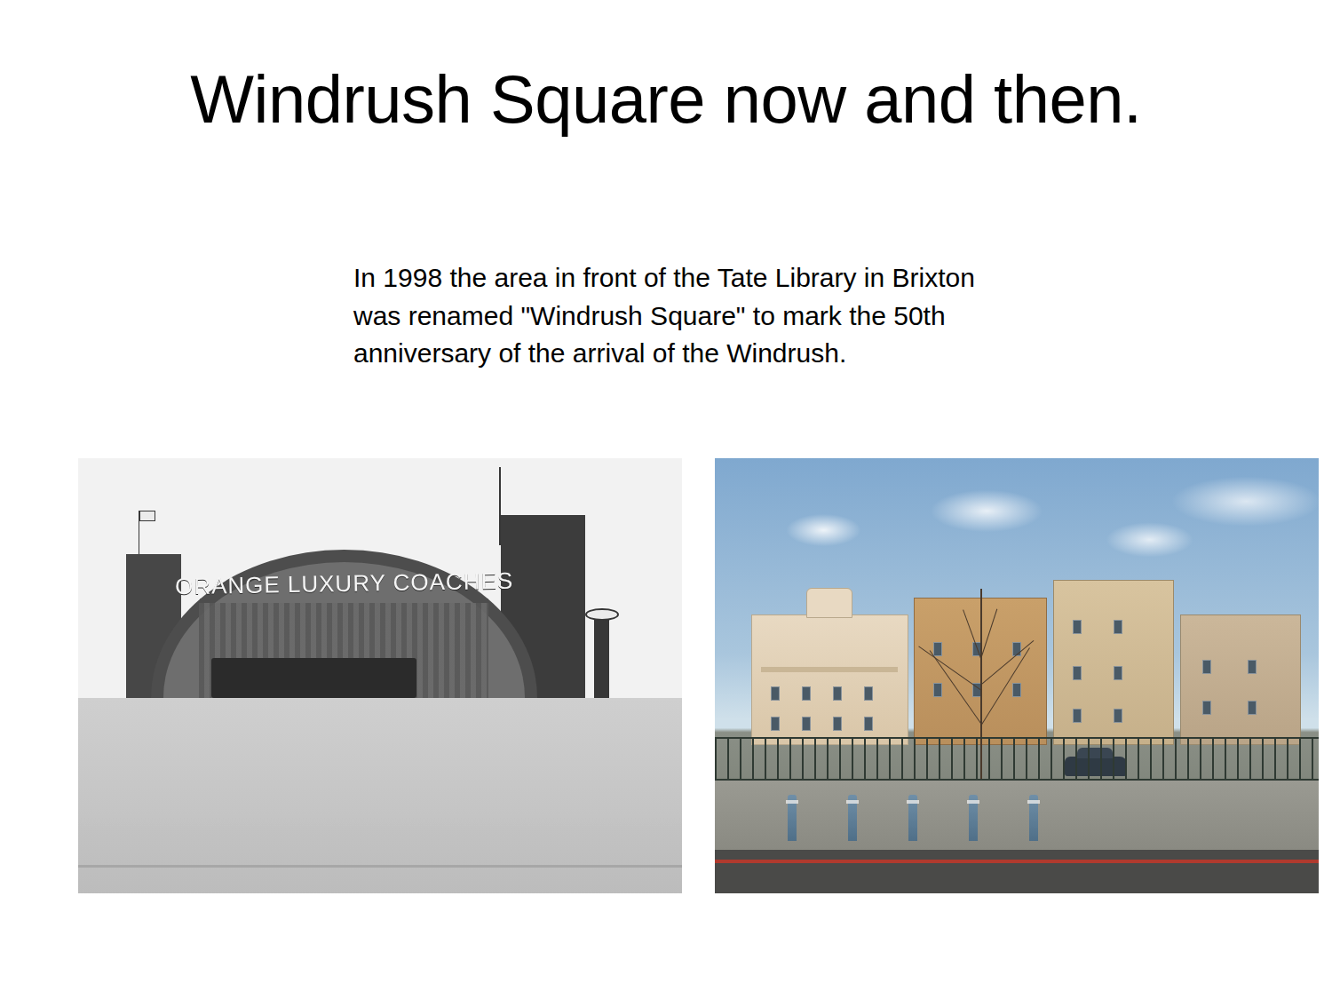Windrush Square now and then.
In 1998 the area in front of the Tate Library in Brixton was renamed "Windrush Square" to mark the 50th anniversary of the arrival of the Windrush.
ORANGE LUXURY COACHES